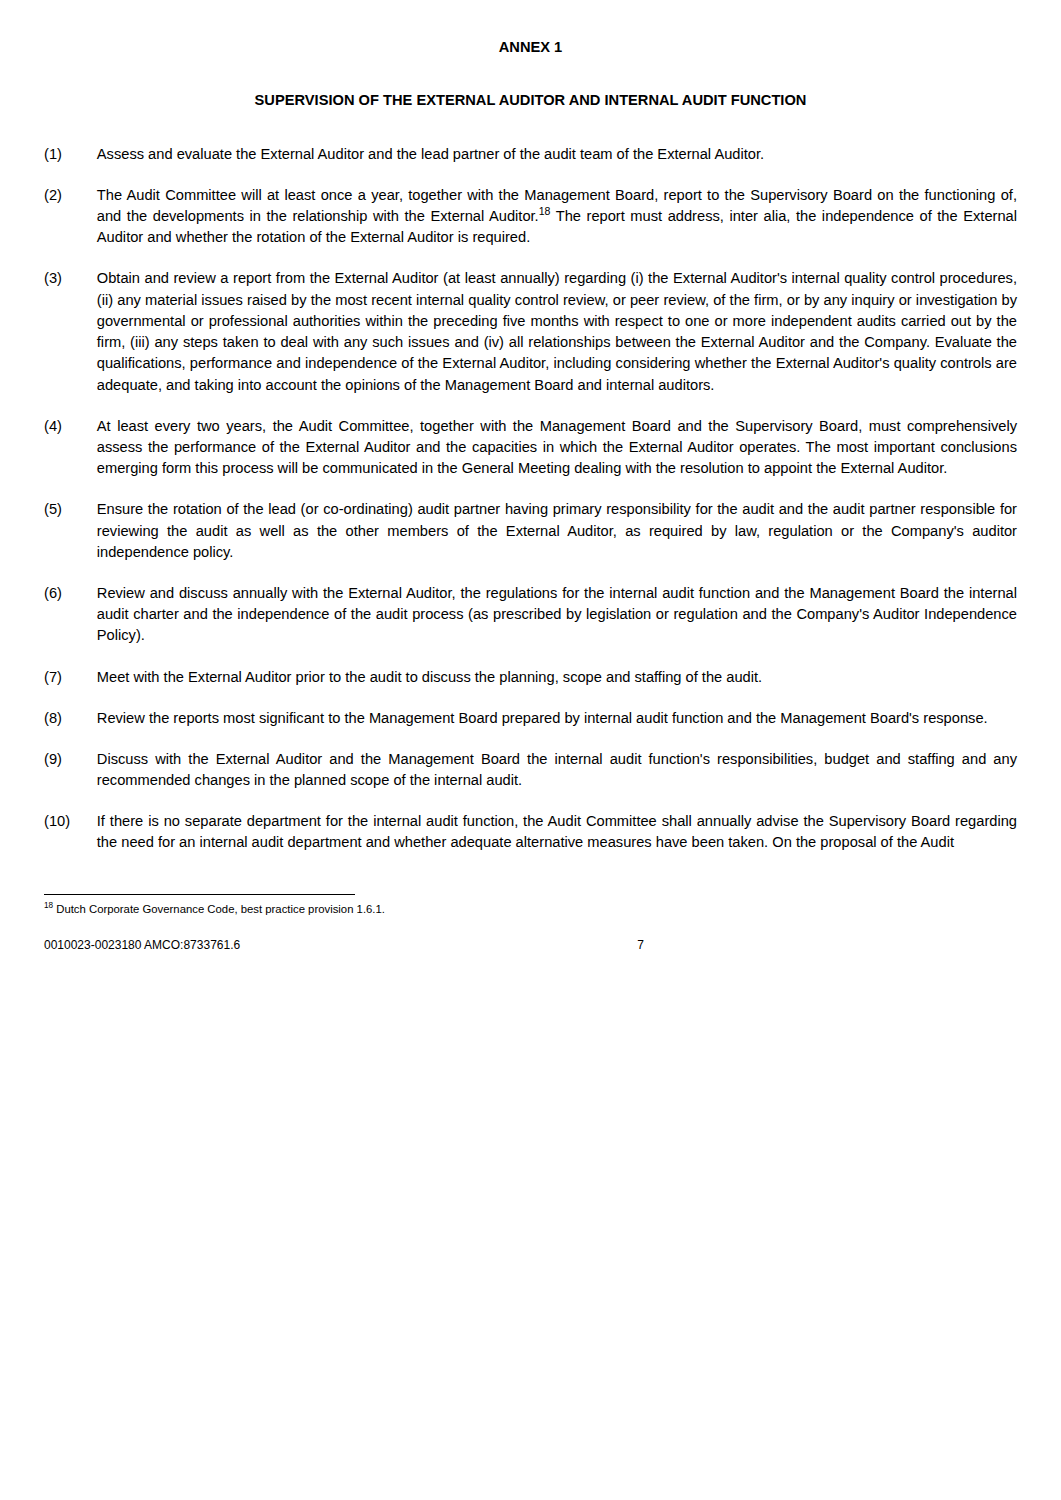ANNEX 1
SUPERVISION OF THE EXTERNAL AUDITOR AND INTERNAL AUDIT FUNCTION
(1) Assess and evaluate the External Auditor and the lead partner of the audit team of the External Auditor.
(2) The Audit Committee will at least once a year, together with the Management Board, report to the Supervisory Board on the functioning of, and the developments in the relationship with the External Auditor.18 The report must address, inter alia, the independence of the External Auditor and whether the rotation of the External Auditor is required.
(3) Obtain and review a report from the External Auditor (at least annually) regarding (i) the External Auditor's internal quality control procedures, (ii) any material issues raised by the most recent internal quality control review, or peer review, of the firm, or by any inquiry or investigation by governmental or professional authorities within the preceding five months with respect to one or more independent audits carried out by the firm, (iii) any steps taken to deal with any such issues and (iv) all relationships between the External Auditor and the Company. Evaluate the qualifications, performance and independence of the External Auditor, including considering whether the External Auditor's quality controls are adequate, and taking into account the opinions of the Management Board and internal auditors.
(4) At least every two years, the Audit Committee, together with the Management Board and the Supervisory Board, must comprehensively assess the performance of the External Auditor and the capacities in which the External Auditor operates. The most important conclusions emerging form this process will be communicated in the General Meeting dealing with the resolution to appoint the External Auditor.
(5) Ensure the rotation of the lead (or co-ordinating) audit partner having primary responsibility for the audit and the audit partner responsible for reviewing the audit as well as the other members of the External Auditor, as required by law, regulation or the Company's auditor independence policy.
(6) Review and discuss annually with the External Auditor, the regulations for the internal audit function and the Management Board the internal audit charter and the independence of the audit process (as prescribed by legislation or regulation and the Company's Auditor Independence Policy).
(7) Meet with the External Auditor prior to the audit to discuss the planning, scope and staffing of the audit.
(8) Review the reports most significant to the Management Board prepared by internal audit function and the Management Board's response.
(9) Discuss with the External Auditor and the Management Board the internal audit function's responsibilities, budget and staffing and any recommended changes in the planned scope of the internal audit.
(10) If there is no separate department for the internal audit function, the Audit Committee shall annually advise the Supervisory Board regarding the need for an internal audit department and whether adequate alternative measures have been taken. On the proposal of the Audit
18 Dutch Corporate Governance Code, best practice provision 1.6.1.
0010023-0023180 AMCO:8733761.6 7